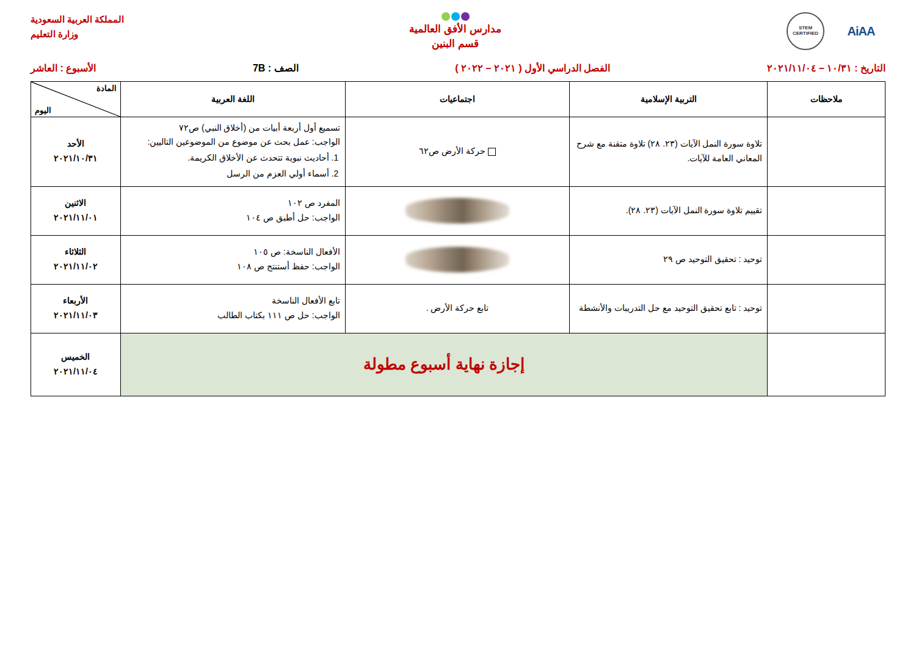AiAA
STEM CERTIFIED
مدارس الأفق العالمية
قسم البنين
المملكة العربية السعودية
وزارة التعليم
التاريخ : ١٠/٣١ – ٢٠٢١/١١/٠٤
الفصل الدراسي الأول ( ٢٠٢١ – ٢٠٢٢ )
الصف : 7B
الأسبوع : العاشر
| ملاحظات | التربية الإسلامية | اجتماعيات | اللغة العربية | المادة اليوم |
| --- | --- | --- | --- | --- |
| | تلاوة سورة النمل الآيات (٢٣. ٢٨) تلاوة متقنة مع شرح المعاني العامة للآيات. | حركة الأرض ص٦٢ | تسميع أول أربعة أبيات من (أخلاق النبي) ص٧٢ الواجب: عمل بحث عن موضوع من الموضوعين التاليين: أحاديث نبوية تتحدث عن الأخلاق الكريمة. أسماء أولي العزم من الرسل | الأحد ٢٠٢١/١٠/٣١ |
| | تقييم تلاوة سورة النمل الآيات (٢٣. ٢٨). | | المفرد ص ١٠٢ الواجب: حل أطبق ص ١٠٤ | الاثنين ٢٠٢١/١١/٠١ |
| | توحيد : تحقيق التوحيد ص ٢٩ | | الأفعال الناسخة: ص ١٠٥ الواجب: حفظ أستنتج ص ١٠٨ | الثلاثاء ٢٠٢١/١١/٠٢ |
| | توحيد : تابع تحقيق التوحيد مع حل التدريبات والأنشطة | تابع حركة الأرض . | تابع الأفعال الناسخة الواجب: حل ص ١١١ بكتاب الطالب | الأربعاء ٢٠٢١/١١/٠٣ |
| | إجازة نهاية أسبوع مطولة | الخميس ٢٠٢١/١١/٠٤ |